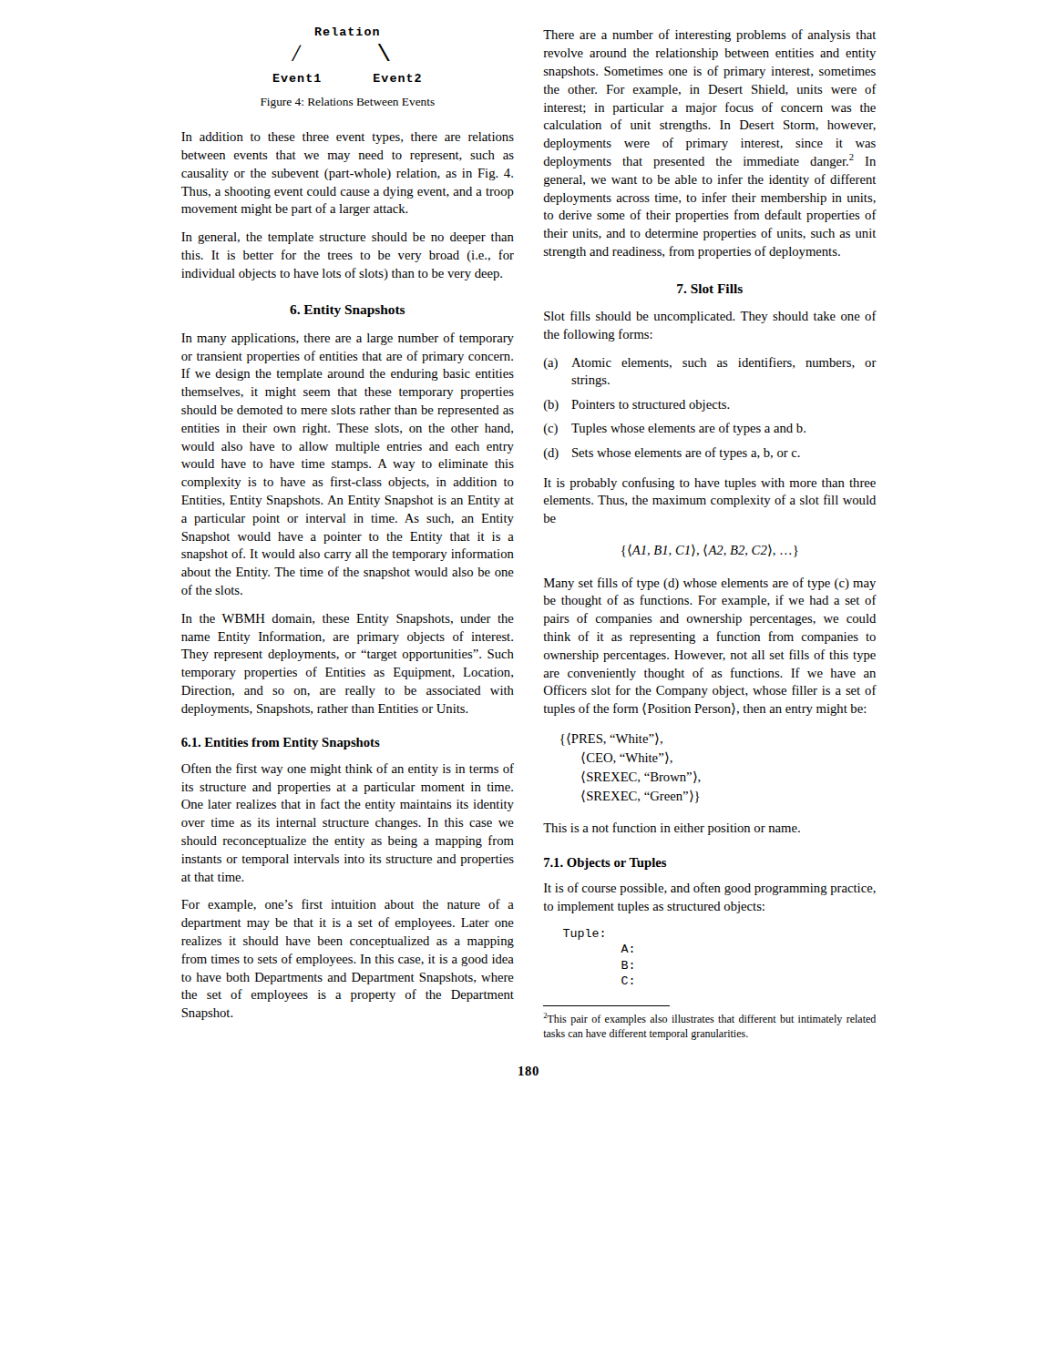Relation
∕ \
Event1 Event2
Figure 4: Relations Between Events
In addition to these three event types, there are relations between events that we may need to represent, such as causality or the subevent (part-whole) relation, as in Fig. 4. Thus, a shooting event could cause a dying event, and a troop movement might be part of a larger attack.
In general, the template structure should be no deeper than this. It is better for the trees to be very broad (i.e., for individual objects to have lots of slots) than to be very deep.
6. Entity Snapshots
In many applications, there are a large number of temporary or transient properties of entities that are of primary concern. If we design the template around the enduring basic entities themselves, it might seem that these temporary properties should be demoted to mere slots rather than be represented as entities in their own right. These slots, on the other hand, would also have to allow multiple entries and each entry would have to have time stamps. A way to eliminate this complexity is to have as first-class objects, in addition to Entities, Entity Snapshots. An Entity Snapshot is an Entity at a particular point or interval in time. As such, an Entity Snapshot would have a pointer to the Entity that it is a snapshot of. It would also carry all the temporary information about the Entity. The time of the snapshot would also be one of the slots.
In the WBMH domain, these Entity Snapshots, under the name Entity Information, are primary objects of interest. They represent deployments, or “target opportunities”. Such temporary properties of Entities as Equipment, Location, Direction, and so on, are really to be associated with deployments, Snapshots, rather than Entities or Units.
6.1. Entities from Entity Snapshots
Often the first way one might think of an entity is in terms of its structure and properties at a particular moment in time. One later realizes that in fact the entity maintains its identity over time as its internal structure changes. In this case we should reconceptualize the entity as being a mapping from instants or temporal intervals into its structure and properties at that time.
For example, one’s first intuition about the nature of a department may be that it is a set of employees. Later one realizes it should have been conceptualized as a mapping from times to sets of employees. In this case, it is a good idea to have both Departments and Department Snapshots, where the set of employees is a property of the Department Snapshot.
There are a number of interesting problems of analysis that revolve around the relationship between entities and entity snapshots. Sometimes one is of primary interest, sometimes the other. For example, in Desert Shield, units were of interest; in particular a major focus of concern was the calculation of unit strengths. In Desert Storm, however, deployments were of primary interest, since it was deployments that presented the immediate danger.2 In general, we want to be able to infer the identity of different deployments across time, to infer their membership in units, to derive some of their properties from default properties of their units, and to determine properties of units, such as unit strength and readiness, from properties of deployments.
7. Slot Fills
Slot fills should be uncomplicated. They should take one of the following forms:
(a) Atomic elements, such as identifiers, numbers, or strings.
(b) Pointers to structured objects.
(c) Tuples whose elements are of types a and b.
(d) Sets whose elements are of types a, b, or c.
It is probably confusing to have tuples with more than three elements. Thus, the maximum complexity of a slot fill would be
{⟨A1, B1, C1⟩, ⟨A2, B2, C2⟩, …}
Many set fills of type (d) whose elements are of type (c) may be thought of as functions. For example, if we had a set of pairs of companies and ownership percentages, we could think of it as representing a function from companies to ownership percentages. However, not all set fills of this type are conveniently thought of as functions. If we have an Officers slot for the Company object, whose filler is a set of tuples of the form ⟨Position Person⟩, then an entry might be:
{⟨PRES, “White”⟩, ⟨CEO, “White”⟩, ⟨SREXEC, “Brown”⟩, ⟨SREXEC, “Green”⟩}
This is a not function in either position or name.
7.1. Objects or Tuples
It is of course possible, and often good programming practice, to implement tuples as structured objects:
Tuple: A: B: C:
2This pair of examples also illustrates that different but intimately related tasks can have different temporal granularities.
180